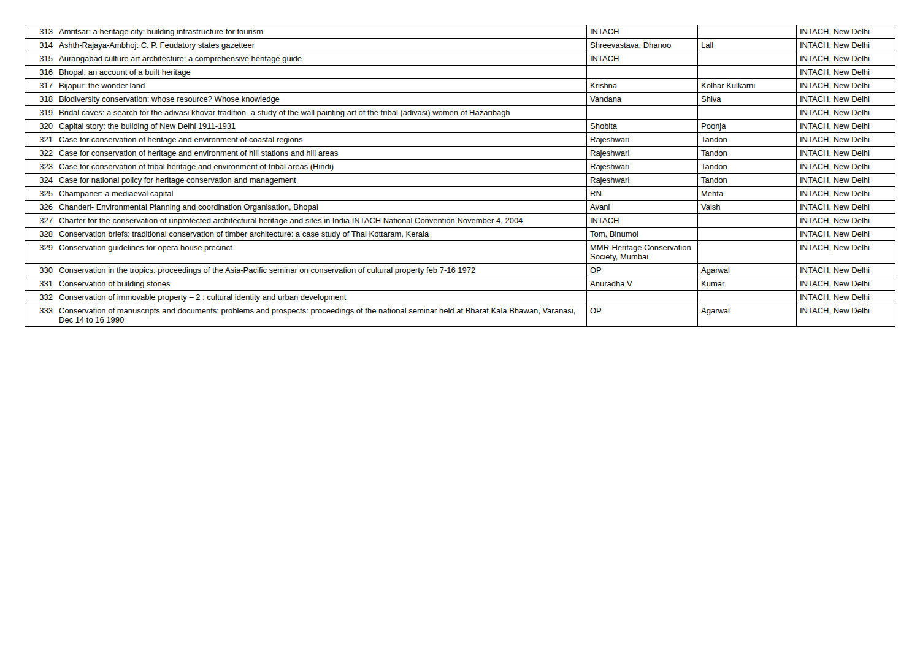| 313 | Amritsar: a heritage city: building infrastructure for tourism | INTACH | | INTACH, New Delhi |
| 314 | Ashth-Rajaya-Ambhoj: C. P. Feudatory states gazetteer | Shreevastava, Dhanoo | Lall | INTACH, New Delhi |
| 315 | Aurangabad culture art architecture: a comprehensive heritage guide | INTACH | | INTACH, New Delhi |
| 316 | Bhopal: an account of a built heritage | | | INTACH, New Delhi |
| 317 | Bijapur: the wonder land | Krishna | Kolhar Kulkarni | INTACH, New Delhi |
| 318 | Biodiversity conservation: whose resource? Whose knowledge | Vandana | Shiva | INTACH, New Delhi |
| 319 | Bridal caves: a search for the adivasi khovar tradition- a study of the wall painting art of the tribal (adivasi) women of Hazaribagh | | | INTACH, New Delhi |
| 320 | Capital story: the building of New Delhi 1911-1931 | Shobita | Poonja | INTACH, New Delhi |
| 321 | Case for conservation of heritage and environment of coastal regions | Rajeshwari | Tandon | INTACH, New Delhi |
| 322 | Case for conservation of heritage and environment of hill stations and hill areas | Rajeshwari | Tandon | INTACH, New Delhi |
| 323 | Case for conservation of tribal heritage and environment of tribal areas (Hindi) | Rajeshwari | Tandon | INTACH, New Delhi |
| 324 | Case for national policy for heritage conservation and management | Rajeshwari | Tandon | INTACH, New Delhi |
| 325 | Champaner: a mediaeval capital | RN | Mehta | INTACH, New Delhi |
| 326 | Chanderi- Environmental Planning and coordination Organisation, Bhopal | Avani | Vaish | INTACH, New Delhi |
| 327 | Charter for the conservation of unprotected architectural heritage and sites in India INTACH National Convention November 4, 2004 | INTACH | | INTACH, New Delhi |
| 328 | Conservation briefs: traditional conservation of timber architecture: a case study of Thai Kottaram, Kerala | Tom, Binumol | | INTACH, New Delhi |
| 329 | Conservation guidelines for opera house precinct | MMR-Heritage Conservation Society, Mumbai | | INTACH, New Delhi |
| 330 | Conservation in the tropics: proceedings of the Asia-Pacific seminar on conservation of cultural property feb 7-16 1972 | OP | Agarwal | INTACH, New Delhi |
| 331 | Conservation of building stones | Anuradha V | Kumar | INTACH, New Delhi |
| 332 | Conservation of immovable property – 2 : cultural identity and urban development | | | INTACH, New Delhi |
| 333 | Conservation of manuscripts and documents: problems and prospects: proceedings of the national seminar held at Bharat Kala Bhawan, Varanasi, Dec 14 to 16 1990 | OP | Agarwal | INTACH, New Delhi |